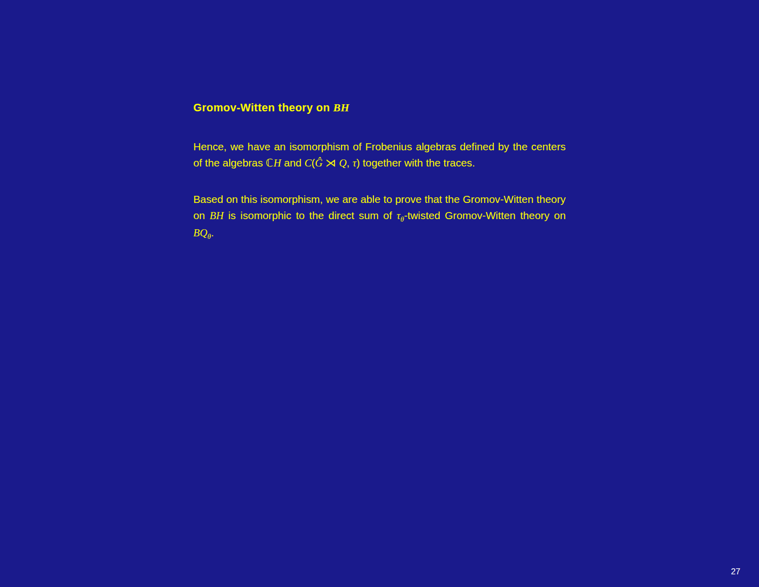Gromov-Witten theory on BH
Hence, we have an isomorphism of Frobenius algebras defined by the centers of the algebras ℂH and C(Ĝ ⋊ Q, τ) together with the traces.
Based on this isomorphism, we are able to prove that the Gromov-Witten theory on BH is isomorphic to the direct sum of τθ-twisted Gromov-Witten theory on BQθ.
27